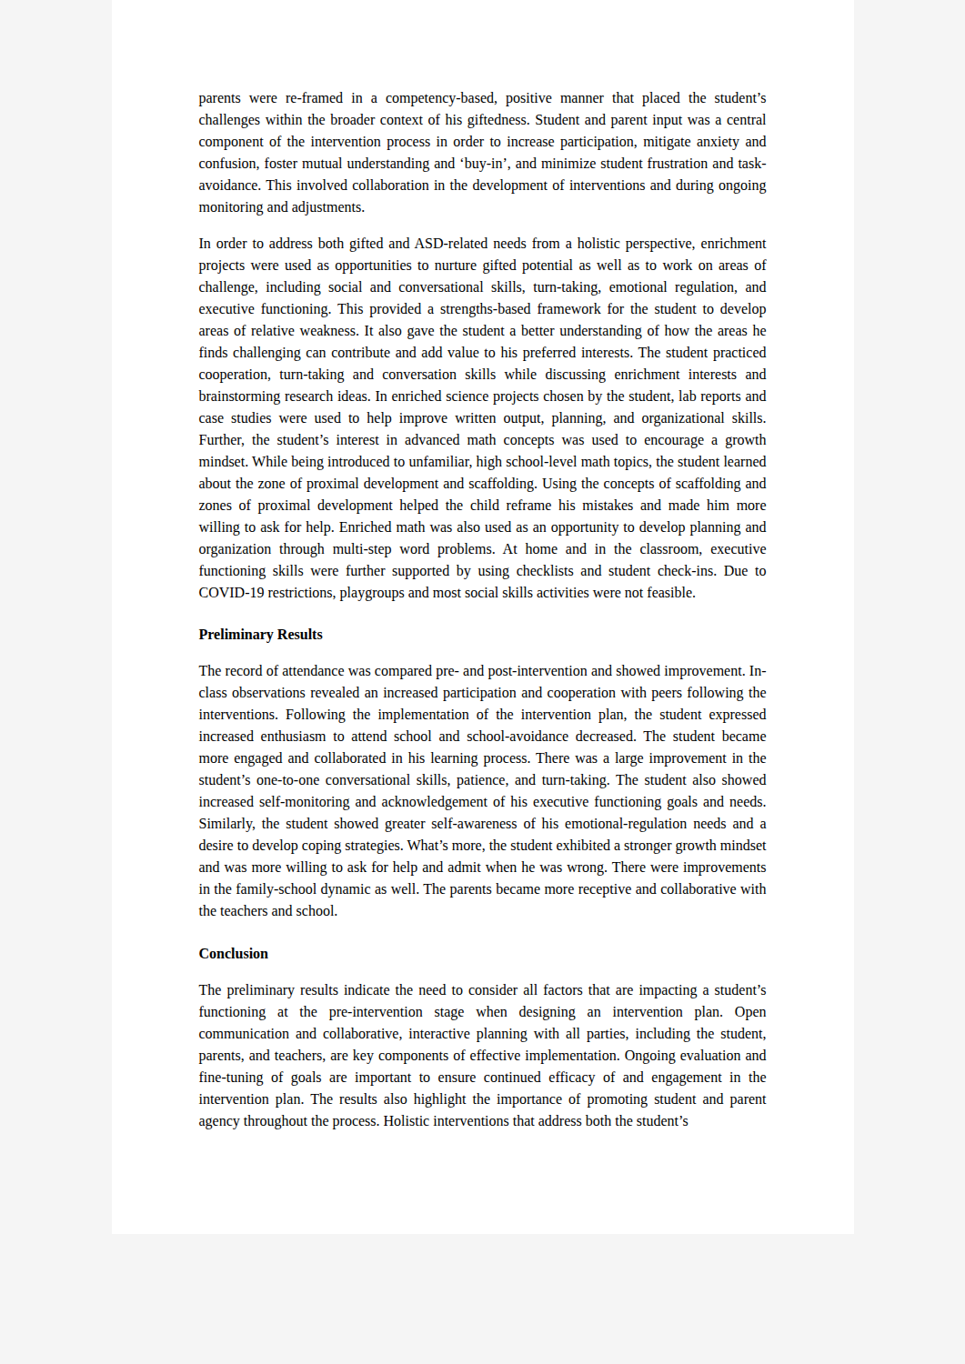parents were re-framed in a competency-based, positive manner that placed the student’s challenges within the broader context of his giftedness. Student and parent input was a central component of the intervention process in order to increase participation, mitigate anxiety and confusion, foster mutual understanding and ‘buy-in’, and minimize student frustration and task-avoidance. This involved collaboration in the development of interventions and during ongoing monitoring and adjustments.
In order to address both gifted and ASD-related needs from a holistic perspective, enrichment projects were used as opportunities to nurture gifted potential as well as to work on areas of challenge, including social and conversational skills, turn-taking, emotional regulation, and executive functioning. This provided a strengths-based framework for the student to develop areas of relative weakness. It also gave the student a better understanding of how the areas he finds challenging can contribute and add value to his preferred interests. The student practiced cooperation, turn-taking and conversation skills while discussing enrichment interests and brainstorming research ideas. In enriched science projects chosen by the student, lab reports and case studies were used to help improve written output, planning, and organizational skills. Further, the student’s interest in advanced math concepts was used to encourage a growth mindset. While being introduced to unfamiliar, high school-level math topics, the student learned about the zone of proximal development and scaffolding. Using the concepts of scaffolding and zones of proximal development helped the child reframe his mistakes and made him more willing to ask for help. Enriched math was also used as an opportunity to develop planning and organization through multi-step word problems. At home and in the classroom, executive functioning skills were further supported by using checklists and student check-ins. Due to COVID-19 restrictions, playgroups and most social skills activities were not feasible.
Preliminary Results
The record of attendance was compared pre- and post-intervention and showed improvement. In-class observations revealed an increased participation and cooperation with peers following the interventions. Following the implementation of the intervention plan, the student expressed increased enthusiasm to attend school and school-avoidance decreased. The student became more engaged and collaborated in his learning process. There was a large improvement in the student’s one-to-one conversational skills, patience, and turn-taking. The student also showed increased self-monitoring and acknowledgement of his executive functioning goals and needs. Similarly, the student showed greater self-awareness of his emotional-regulation needs and a desire to develop coping strategies. What’s more, the student exhibited a stronger growth mindset and was more willing to ask for help and admit when he was wrong. There were improvements in the family-school dynamic as well. The parents became more receptive and collaborative with the teachers and school.
Conclusion
The preliminary results indicate the need to consider all factors that are impacting a student’s functioning at the pre-intervention stage when designing an intervention plan. Open communication and collaborative, interactive planning with all parties, including the student, parents, and teachers, are key components of effective implementation. Ongoing evaluation and fine-tuning of goals are important to ensure continued efficacy of and engagement in the intervention plan. The results also highlight the importance of promoting student and parent agency throughout the process. Holistic interventions that address both the student’s